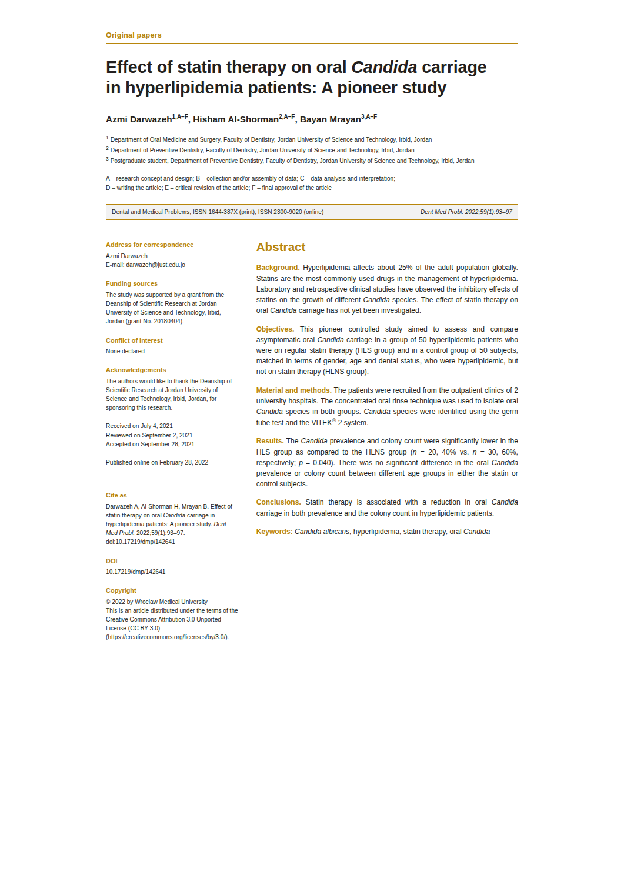Original papers
Effect of statin therapy on oral Candida carriage
in hyperlipidemia patients: A pioneer study
Azmi Darwazeh1,A–F, Hisham Al-Shorman2,A–F, Bayan Mrayan3,A–F
1 Department of Oral Medicine and Surgery, Faculty of Dentistry, Jordan University of Science and Technology, Irbid, Jordan
2 Department of Preventive Dentistry, Faculty of Dentistry, Jordan University of Science and Technology, Irbid, Jordan
3 Postgraduate student, Department of Preventive Dentistry, Faculty of Dentistry, Jordan University of Science and Technology, Irbid, Jordan
A – research concept and design; B – collection and/or assembly of data; C – data analysis and interpretation;
D – writing the article; E – critical revision of the article; F – final approval of the article
Dental and Medical Problems, ISSN 1644-387X (print), ISSN 2300-9020 (online) Dent Med Probl. 2022;59(1):93–97
Address for correspondence
Azmi Darwazeh
E-mail: darwazeh@just.edu.jo
Funding sources
The study was supported by a grant from the Deanship of Scientific Research at Jordan University of Science and Technology, Irbid, Jordan (grant No. 20180404).
Conflict of interest
None declared
Acknowledgements
The authors would like to thank the Deanship of Scientific Research at Jordan University of Science and Technology, Irbid, Jordan, for sponsoring this research.
Received on July 4, 2021
Reviewed on September 2, 2021
Accepted on September 28, 2021
Published online on February 28, 2022
Cite as
Darwazeh A, Al-Shorman H, Mrayan B. Effect of statin therapy on oral Candida carriage in hyperlipidemia patients: A pioneer study. Dent Med Probl. 2022;59(1):93–97. doi:10.17219/dmp/142641
DOI
10.17219/dmp/142641
Copyright
© 2022 by Wroclaw Medical University
This is an article distributed under the terms of the
Creative Commons Attribution 3.0 Unported License (CC BY 3.0)
(https://creativecommons.org/licenses/by/3.0/).
Abstract
Background. Hyperlipidemia affects about 25% of the adult population globally. Statins are the most commonly used drugs in the management of hyperlipidemia. Laboratory and retrospective clinical studies have observed the inhibitory effects of statins on the growth of different Candida species. The effect of statin therapy on oral Candida carriage has not yet been investigated.
Objectives. This pioneer controlled study aimed to assess and compare asymptomatic oral Candida carriage in a group of 50 hyperlipidemic patients who were on regular statin therapy (HLS group) and in a control group of 50 subjects, matched in terms of gender, age and dental status, who were hyperlipidemic, but not on statin therapy (HLNS group).
Material and methods. The patients were recruited from the outpatient clinics of 2 university hospitals. The concentrated oral rinse technique was used to isolate oral Candida species in both groups. Candida species were identified using the germ tube test and the VITEK® 2 system.
Results. The Candida prevalence and colony count were significantly lower in the HLS group as compared to the HLNS group (n = 20, 40% vs. n = 30, 60%, respectively; p = 0.040). There was no significant difference in the oral Candida prevalence or colony count between different age groups in either the statin or control subjects.
Conclusions. Statin therapy is associated with a reduction in oral Candida carriage in both prevalence and the colony count in hyperlipidemic patients.
Keywords: Candida albicans, hyperlipidemia, statin therapy, oral Candida